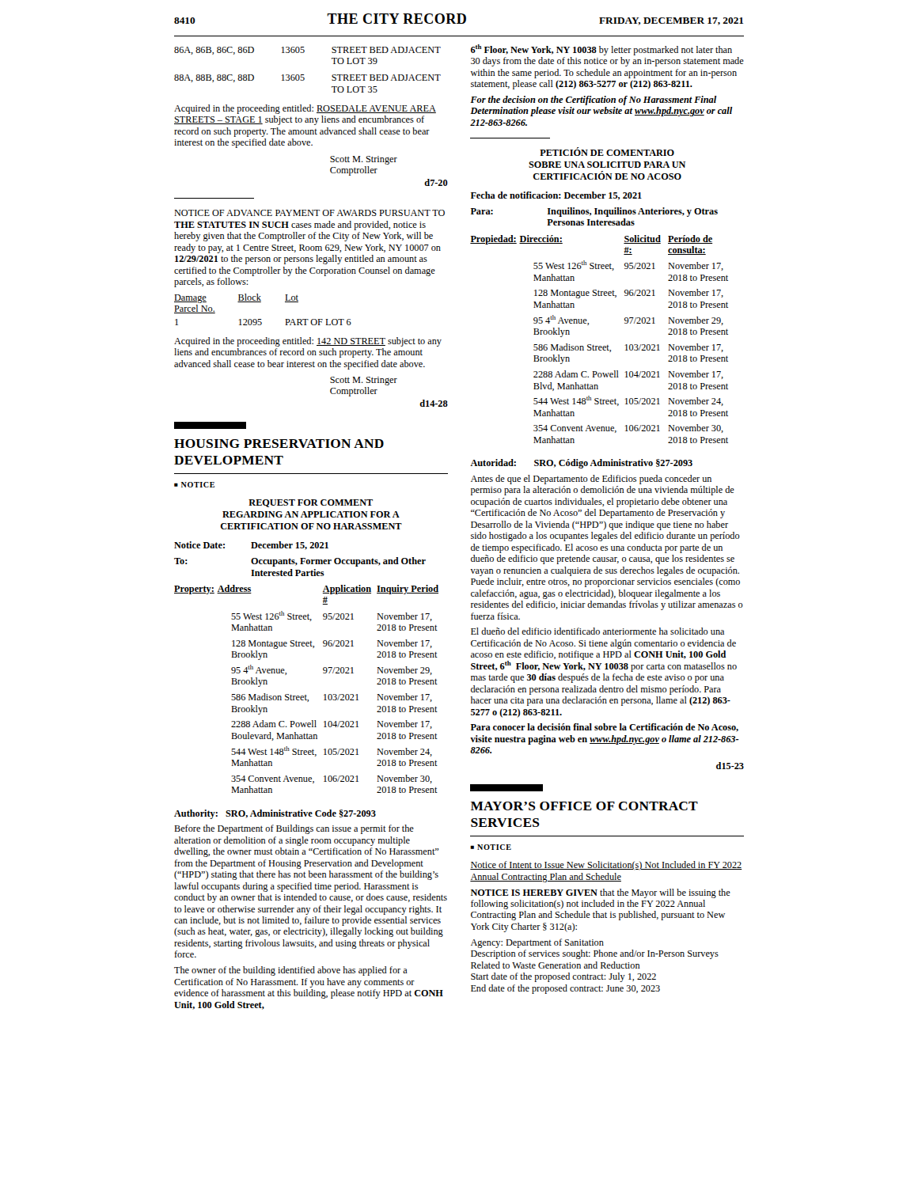8410
THE CITY RECORD
FRIDAY, DECEMBER 17, 2021
86A, 86B, 86C, 86D
13605
STREET BED ADJACENT TO LOT 39
88A, 88B, 88C, 88D
13605
STREET BED ADJACENT TO LOT 35
Acquired in the proceeding entitled: ROSEDALE AVENUE AREA STREETS – STAGE 1 subject to any liens and encumbrances of record on such property. The amount advanced shall cease to bear interest on the specified date above.
Scott M. Stringer
Comptroller
d7-20
NOTICE OF ADVANCE PAYMENT OF AWARDS PURSUANT TO THE STATUTES IN SUCH cases made and provided, notice is hereby given that the Comptroller of the City of New York, will be ready to pay, at 1 Centre Street, Room 629, New York, NY 10007 on 12/29/2021 to the person or persons legally entitled an amount as certified to the Comptroller by the Corporation Counsel on damage parcels, as follows:
| Damage Parcel No. | Block | Lot |
| --- | --- | --- |
| 1 | 12095 | PART OF LOT 6 |
Acquired in the proceeding entitled: 142 ND STREET subject to any liens and encumbrances of record on such property. The amount advanced shall cease to bear interest on the specified date above.
Scott M. Stringer
Comptroller
d14-28
HOUSING PRESERVATION AND DEVELOPMENT
NOTICE
REQUEST FOR COMMENT
REGARDING AN APPLICATION FOR A
CERTIFICATION OF NO HARASSMENT
Notice Date:
December 15, 2021
To:
Occupants, Former Occupants, and Other Interested Parties
| Property: | Address | Application # | Inquiry Period |
| --- | --- | --- | --- |
| | 55 West 126 th Street, Manhattan | 95/2021 | November 17, 2018 to Present |
| | 128 Montague Street, Brooklyn | 96/2021 | November 17, 2018 to Present |
| | 95 4 th Avenue, Brooklyn | 97/2021 | November 29, 2018 to Present |
| | 586 Madison Street, Brooklyn | 103/2021 | November 17, 2018 to Present |
| | 2288 Adam C. Powell Boulevard, Manhattan | 104/2021 | November 17, 2018 to Present |
| | 544 West 148 th Street, Manhattan | 105/2021 | November 24, 2018 to Present |
| | 354 Convent Avenue, Manhattan | 106/2021 | November 30, 2018 to Present |
Authority: SRO, Administrative Code §27-2093
Before the Department of Buildings can issue a permit for the alteration or demolition of a single room occupancy multiple dwelling, the owner must obtain a “Certification of No Harassment” from the Department of Housing Preservation and Development (“HPD”) stating that there has not been harassment of the building’s lawful occupants during a specified time period. Harassment is conduct by an owner that is intended to cause, or does cause, residents to leave or otherwise surrender any of their legal occupancy rights. It can include, but is not limited to, failure to provide essential services (such as heat, water, gas, or electricity), illegally locking out building residents, starting frivolous lawsuits, and using threats or physical force.
The owner of the building identified above has applied for a Certification of No Harassment. If you have any comments or evidence of harassment at this building, please notify HPD at CONH Unit, 100 Gold Street,
6th Floor, New York, NY 10038 by letter postmarked not later than 30 days from the date of this notice or by an in-person statement made within the same period. To schedule an appointment for an in-person statement, please call (212) 863-5277 or (212) 863-8211.
For the decision on the Certification of No Harassment Final Determination please visit our website at www.hpd.nyc.gov or call 212-863-8266.
PETICIÓN DE COMENTARIO
SOBRE UNA SOLICITUD PARA UN
CERTIFICACIÓN DE NO ACOSO
Fecha de notificacion: December 15, 2021
Para:
Inquilinos, Inquilinos Anteriores, y Otras Personas Interesadas
| Propiedad: | Dirección: | Solicitud #: | Período de consulta: |
| --- | --- | --- | --- |
| | 55 West 126 th Street, Manhattan | 95/2021 | November 17, 2018 to Present |
| | 128 Montague Street, Manhattan | 96/2021 | November 17, 2018 to Present |
| | 95 4 th Avenue, Brooklyn | 97/2021 | November 29, 2018 to Present |
| | 586 Madison Street, Brooklyn | 103/2021 | November 17, 2018 to Present |
| | 2288 Adam C. Powell Blvd, Manhattan | 104/2021 | November 17, 2018 to Present |
| | 544 West 148 th Street, Manhattan | 105/2021 | November 24, 2018 to Present |
| | 354 Convent Avenue, Manhattan | 106/2021 | November 30, 2018 to Present |
Autoridad: SRO, Código Administrativo §27-2093
Antes de que el Departamento de Edificios pueda conceder un permiso para la alteración o demolición de una vivienda múltiple de ocupación de cuartos individuales, el propietario debe obtener una “Certificación de No Acoso” del Departamento de Preservación y Desarrollo de la Vivienda (“HPD”) que indique que tiene no haber sido hostigado a los ocupantes legales del edificio durante un período de tiempo especificado. El acoso es una conducta por parte de un dueño de edificio que pretende causar, o causa, que los residentes se vayan o renuncien a cualquiera de sus derechos legales de ocupación. Puede incluir, entre otros, no proporcionar servicios esenciales (como calefacción, agua, gas o electricidad), bloquear ilegalmente a los residentes del edificio, iniciar demandas frívolas y utilizar amenazas o fuerza física.
El dueño del edificio identificado anteriormente ha solicitado una Certificación de No Acoso. Si tiene algún comentario o evidencia de acoso en este edificio, notifique a HPD al CONH Unit, 100 Gold Street, 6th Floor, New York, NY 10038 por carta con matasellos no mas tarde que 30 días después de la fecha de este aviso o por una declaración en persona realizada dentro del mismo período. Para hacer una cita para una declaración en persona, llame al (212) 863-5277 o (212) 863-8211.
Para conocer la decisión final sobre la Certificación de No Acoso, visite nuestra pagina web en www.hpd.nyc.gov o llame al 212-863-8266.
d15-23
MAYOR’S OFFICE OF CONTRACT SERVICES
NOTICE
Notice of Intent to Issue New Solicitation(s) Not Included in FY 2022 Annual Contracting Plan and Schedule
NOTICE IS HEREBY GIVEN that the Mayor will be issuing the following solicitation(s) not included in the FY 2022 Annual Contracting Plan and Schedule that is published, pursuant to New York City Charter § 312(a):
Agency: Department of Sanitation
Description of services sought: Phone and/or In-Person Surveys Related to Waste Generation and Reduction
Start date of the proposed contract: July 1, 2022
End date of the proposed contract: June 30, 2023